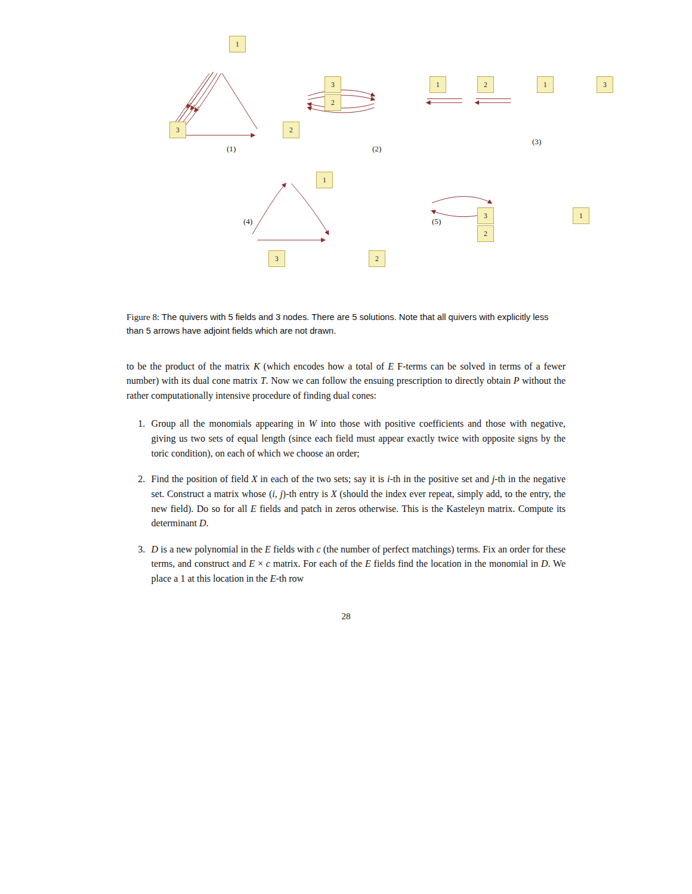1
3
2
(1)
3
2
1
(2)
2
1
3
(3)
1
3
2
(4)
3
2
1
(5)
Figure 8: The quivers with 5 fields and 3 nodes. There are 5 solutions. Note that all quivers with explicitly less than 5 arrows have adjoint fields which are not drawn.
to be the product of the matrix K (which encodes how a total of E F-terms can be solved in terms of a fewer number) with its dual cone matrix T. Now we can follow the ensuing prescription to directly obtain P without the rather computationally intensive procedure of finding dual cones:
Group all the monomials appearing in W into those with positive coefficients and those with negative, giving us two sets of equal length (since each field must appear exactly twice with opposite signs by the toric condition), on each of which we choose an order;
Find the position of field X in each of the two sets; say it is i-th in the positive set and j-th in the negative set. Construct a matrix whose (i, j)-th entry is X (should the index ever repeat, simply add, to the entry, the new field). Do so for all E fields and patch in zeros otherwise. This is the Kasteleyn matrix. Compute its determinant D.
D is a new polynomial in the E fields with c (the number of perfect matchings) terms. Fix an order for these terms, and construct and E × c matrix. For each of the E fields find the location in the monomial in D. We place a 1 at this location in the E-th row
28